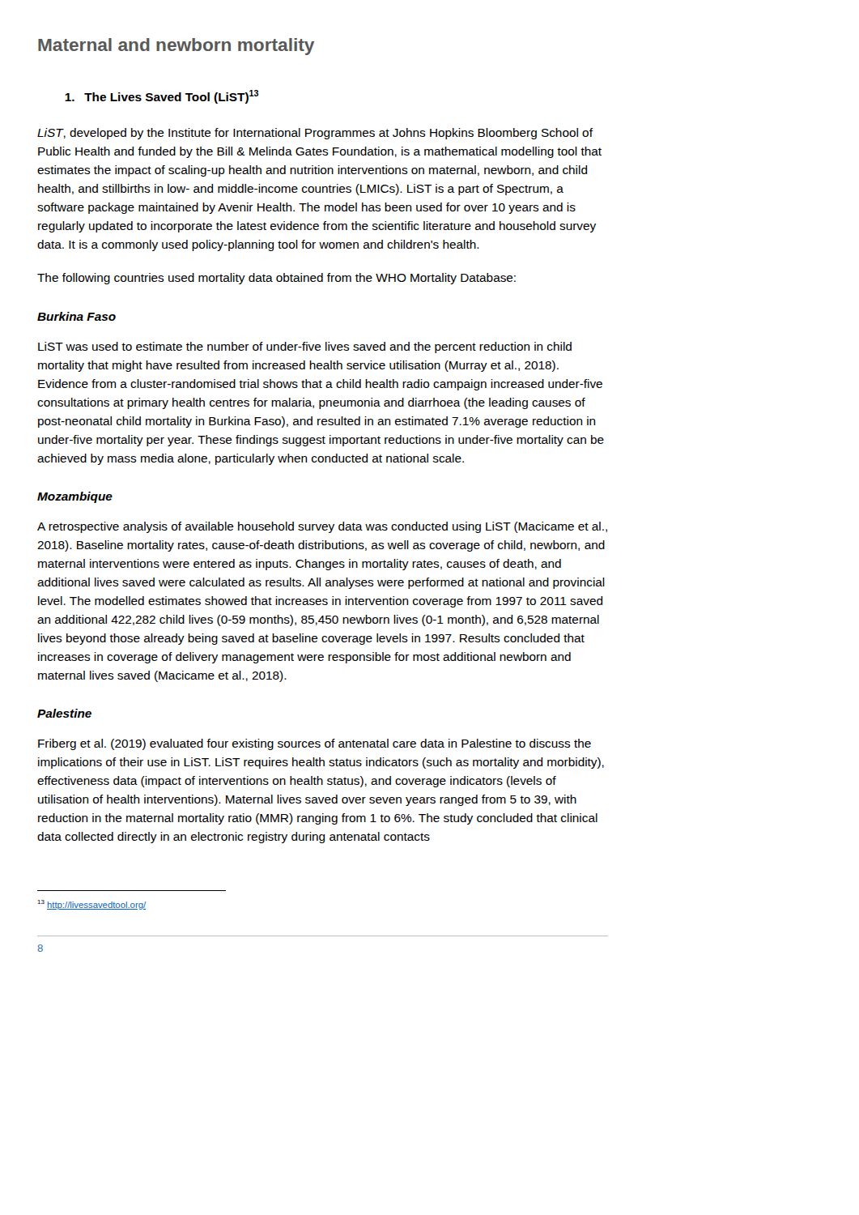Maternal and newborn mortality
1. The Lives Saved Tool (LiST)13
LiST, developed by the Institute for International Programmes at Johns Hopkins Bloomberg School of Public Health and funded by the Bill & Melinda Gates Foundation, is a mathematical modelling tool that estimates the impact of scaling-up health and nutrition interventions on maternal, newborn, and child health, and stillbirths in low- and middle-income countries (LMICs). LiST is a part of Spectrum, a software package maintained by Avenir Health. The model has been used for over 10 years and is regularly updated to incorporate the latest evidence from the scientific literature and household survey data. It is a commonly used policy-planning tool for women and children's health.
The following countries used mortality data obtained from the WHO Mortality Database:
Burkina Faso
LiST was used to estimate the number of under-five lives saved and the percent reduction in child mortality that might have resulted from increased health service utilisation (Murray et al., 2018). Evidence from a cluster-randomised trial shows that a child health radio campaign increased under-five consultations at primary health centres for malaria, pneumonia and diarrhoea (the leading causes of post-neonatal child mortality in Burkina Faso), and resulted in an estimated 7.1% average reduction in under-five mortality per year. These findings suggest important reductions in under-five mortality can be achieved by mass media alone, particularly when conducted at national scale.
Mozambique
A retrospective analysis of available household survey data was conducted using LiST (Macicame et al., 2018). Baseline mortality rates, cause-of-death distributions, as well as coverage of child, newborn, and maternal interventions were entered as inputs. Changes in mortality rates, causes of death, and additional lives saved were calculated as results. All analyses were performed at national and provincial level. The modelled estimates showed that increases in intervention coverage from 1997 to 2011 saved an additional 422,282 child lives (0-59 months), 85,450 newborn lives (0-1 month), and 6,528 maternal lives beyond those already being saved at baseline coverage levels in 1997. Results concluded that increases in coverage of delivery management were responsible for most additional newborn and maternal lives saved (Macicame et al., 2018).
Palestine
Friberg et al. (2019) evaluated four existing sources of antenatal care data in Palestine to discuss the implications of their use in LiST. LiST requires health status indicators (such as mortality and morbidity), effectiveness data (impact of interventions on health status), and coverage indicators (levels of utilisation of health interventions). Maternal lives saved over seven years ranged from 5 to 39, with reduction in the maternal mortality ratio (MMR) ranging from 1 to 6%. The study concluded that clinical data collected directly in an electronic registry during antenatal contacts
13 http://livessavedtool.org/
8